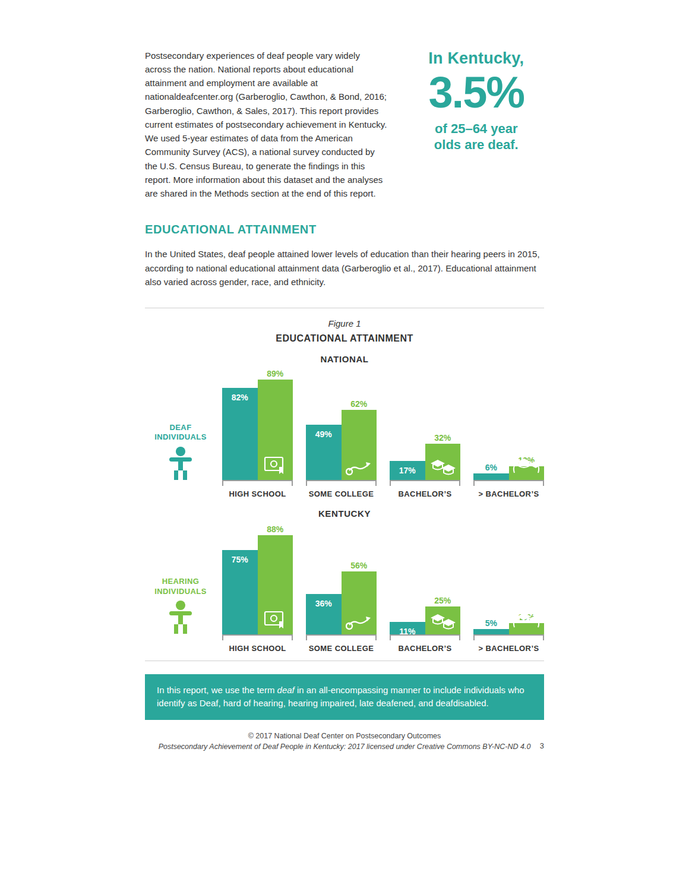Postsecondary experiences of deaf people vary widely across the nation. National reports about educational attainment and employment are available at nationaldeafcenter.org (Garberoglio, Cawthon, & Bond, 2016; Garberoglio, Cawthon, & Sales, 2017). This report provides current estimates of postsecondary achievement in Kentucky. We used 5-year estimates of data from the American Community Survey (ACS), a national survey conducted by the U.S. Census Bureau, to generate the findings in this report. More information about this dataset and the analyses are shared in the Methods section at the end of this report.
In Kentucky,
3.5%
of 25–64 year
olds are deaf.
Educational Attainment
In the United States, deaf people attained lower levels of education than their hearing peers in 2015, according to national educational attainment data (Garberoglio et al., 2017). Educational attainment also varied across gender, race, and ethnicity.
Figure 1 EDUCATIONAL ATTAINMENT
NATIONAL
DEAF
INDIVIDUALS
82%
89%
HIGH SCHOOL
49%
62%
SOME COLLEGE
17%
32%
BACHELOR’S
6%
12%
> BACHELOR’S
KENTUCKY
HEARING
INDIVIDUALS
75%
88%
HIGH SCHOOL
36%
56%
SOME COLLEGE
11%
25%
BACHELOR’S
5%
10%
> BACHELOR’S
In this report, we use the term deaf in an all-encompassing manner to include individuals who identify as Deaf, hard of hearing, hearing impaired, late deafened, and deafdisabled.
© 2017 National Deaf Center on Postsecondary Outcomes
Postsecondary Achievement of Deaf People in Kentucky: 2017 licensed under Creative Commons BY-NC-ND 4.0
3